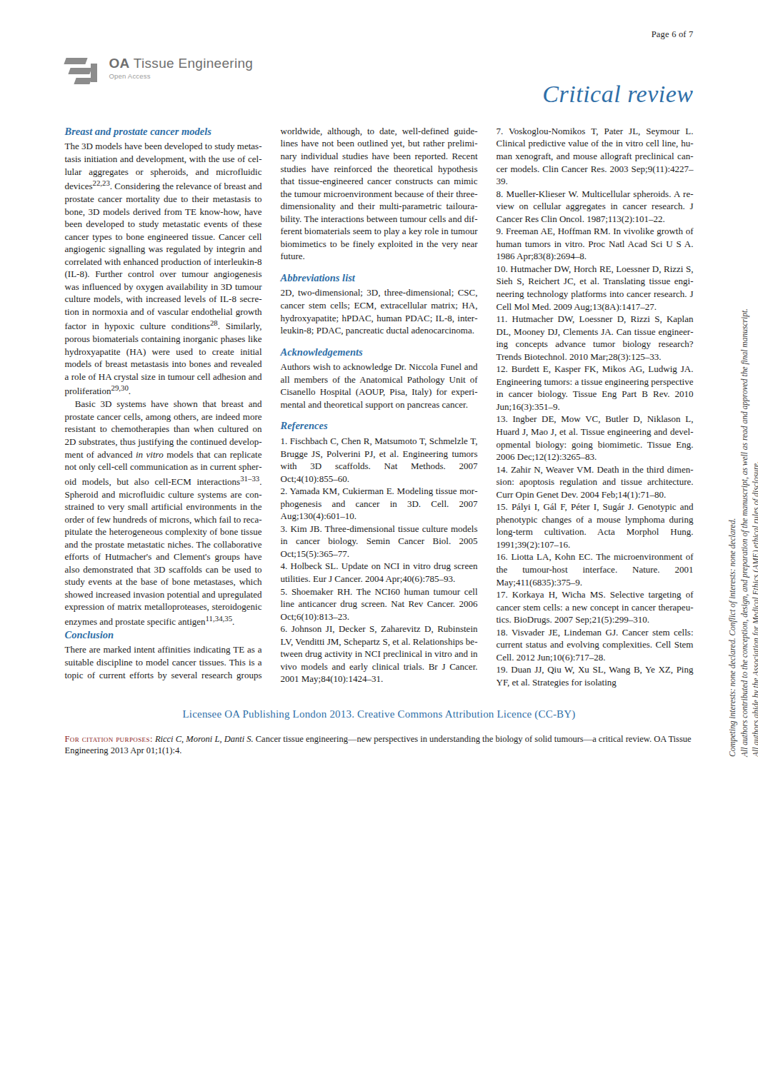Page 6 of 7
OA Tissue Engineering
Open Access
Critical review
Breast and prostate cancer models
The 3D models have been developed to study metastasis initiation and development, with the use of cellular aggregates or spheroids, and microfluidic devices22,23. Considering the relevance of breast and prostate cancer mortality due to their metastasis to bone, 3D models derived from TE know-how, have been developed to study metastatic events of these cancer types to bone engineered tissue. Cancer cell angiogenic signalling was regulated by integrin and correlated with enhanced production of interleukin-8 (IL-8). Further control over tumour angiogenesis was influenced by oxygen availability in 3D tumour culture models, with increased levels of IL-8 secretion in normoxia and of vascular endothelial growth factor in hypoxic culture conditions28. Similarly, porous biomaterials containing inorganic phases like hydroxyapatite (HA) were used to create initial models of breast metastasis into bones and revealed a role of HA crystal size in tumour cell adhesion and proliferation29,30.
Basic 3D systems have shown that breast and prostate cancer cells, among others, are indeed more resistant to chemotherapies than when cultured on 2D substrates, thus justifying the continued development of advanced in vitro models that can replicate not only cell-cell communication as in current spheroid models, but also cell-ECM interactions31–33. Spheroid and microfluidic culture systems are constrained to very small artificial environments in the order of few hundreds of microns, which fail to recapitulate the heterogeneous complexity of bone tissue and the prostate metastatic niches. The collaborative efforts of Hutmacher's and Clement's groups have also demonstrated that 3D scaffolds can be used to study events at the base of bone metastases, which showed increased invasion potential and upregulated expression of matrix metalloproteases, steroidogenic enzymes and prostate specific antigen11,34,35.
Conclusion
There are marked intent affinities indicating TE as a suitable discipline to model cancer tissues. This is a topic of current efforts by several research groups worldwide, although, to date, well-defined guidelines have not been outlined yet, but rather preliminary individual studies have been reported. Recent studies have reinforced the theoretical hypothesis that tissue-engineered cancer constructs can mimic the tumour microenvironment because of their three-dimensionality and their multi-parametric tailourability. The interactions between tumour cells and different biomaterials seem to play a key role in tumour biomimetics to be finely exploited in the very near future.
Abbreviations list
2D, two-dimensional; 3D, three-dimensional; CSC, cancer stem cells; ECM, extracellular matrix; HA, hydroxyapatite; hPDAC, human PDAC; IL-8, interleukin-8; PDAC, pancreatic ductal adenocarcinoma.
Acknowledgements
Authors wish to acknowledge Dr. Niccola Funel and all members of the Anatomical Pathology Unit of Cisanello Hospital (AOUP, Pisa, Italy) for experimental and theoretical support on pancreas cancer.
References
1. Fischbach C, Chen R, Matsumoto T, Schmelzle T, Brugge JS, Polverini PJ, et al. Engineering tumors with 3D scaffolds. Nat Methods. 2007 Oct;4(10):855–60.
2. Yamada KM, Cukierman E. Modeling tissue morphogenesis and cancer in 3D. Cell. 2007 Aug;130(4):601–10.
3. Kim JB. Three-dimensional tissue culture models in cancer biology. Semin Cancer Biol. 2005 Oct;15(5):365–77.
4. Holbeck SL. Update on NCI in vitro drug screen utilities. Eur J Cancer. 2004 Apr;40(6):785–93.
5. Shoemaker RH. The NCI60 human tumour cell line anticancer drug screen. Nat Rev Cancer. 2006 Oct;6(10):813–23.
6. Johnson JI, Decker S, Zaharevitz D, Rubinstein LV, Venditti JM, Schepartz S, et al. Relationships between drug activity in NCI preclinical in vitro and in vivo models and early clinical trials. Br J Cancer. 2001 May;84(10):1424–31.
7. Voskoglou-Nomikos T, Pater JL, Seymour L. Clinical predictive value of the in vitro cell line, human xenograft, and mouse allograft preclinical cancer models. Clin Cancer Res. 2003 Sep;9(11):4227–39.
8. Mueller-Klieser W. Multicellular spheroids. A review on cellular aggregates in cancer research. J Cancer Res Clin Oncol. 1987;113(2):101–22.
9. Freeman AE, Hoffman RM. In vivolike growth of human tumors in vitro. Proc Natl Acad Sci U S A. 1986 Apr;83(8):2694–8.
10. Hutmacher DW, Horch RE, Loessner D, Rizzi S, Sieh S, Reichert JC, et al. Translating tissue engineering technology platforms into cancer research. J Cell Mol Med. 2009 Aug;13(8A):1417–27.
11. Hutmacher DW, Loessner D, Rizzi S, Kaplan DL, Mooney DJ, Clements JA. Can tissue engineering concepts advance tumor biology research? Trends Biotechnol. 2010 Mar;28(3):125–33.
12. Burdett E, Kasper FK, Mikos AG, Ludwig JA. Engineering tumors: a tissue engineering perspective in cancer biology. Tissue Eng Part B Rev. 2010 Jun;16(3):351–9.
13. Ingber DE, Mow VC, Butler D, Niklason L, Huard J, Mao J, et al. Tissue engineering and developmental biology: going biomimetic. Tissue Eng. 2006 Dec;12(12):3265–83.
14. Zahir N, Weaver VM. Death in the third dimension: apoptosis regulation and tissue architecture. Curr Opin Genet Dev. 2004 Feb;14(1):71–80.
15. Pályi I, Gál F, Péter I, Sugár J. Genotypic and phenotypic changes of a mouse lymphoma during long-term cultivation. Acta Morphol Hung. 1991;39(2):107–16.
16. Liotta LA, Kohn EC. The microenvironment of the tumour-host interface. Nature. 2001 May;411(6835):375–9.
17. Korkaya H, Wicha MS. Selective targeting of cancer stem cells: a new concept in cancer therapeutics. BioDrugs. 2007 Sep;21(5):299–310.
18. Visvader JE, Lindeman GJ. Cancer stem cells: current status and evolving complexities. Cell Stem Cell. 2012 Jun;10(6):717–28.
19. Duan JJ, Qiu W, Xu SL, Wang B, Ye XZ, Ping YF, et al. Strategies for isolating
Licensee OA Publishing London 2013. Creative Commons Attribution Licence (CC-BY)
For citation purposes: Ricci C, Moroni L, Danti S. Cancer tissue engineering—new perspectives in understanding the biology of solid tumours—a critical review. OA Tissue Engineering 2013 Apr 01;1(1):4.
Competing interests: none declared. Conflict of interests: none declared.
All authors contributed to the conception, design, and preparation of the manuscript, as well as read and approved the final manuscript.
All authors abide by the Association for Medical Ethics (AME) ethical rules of disclosure.